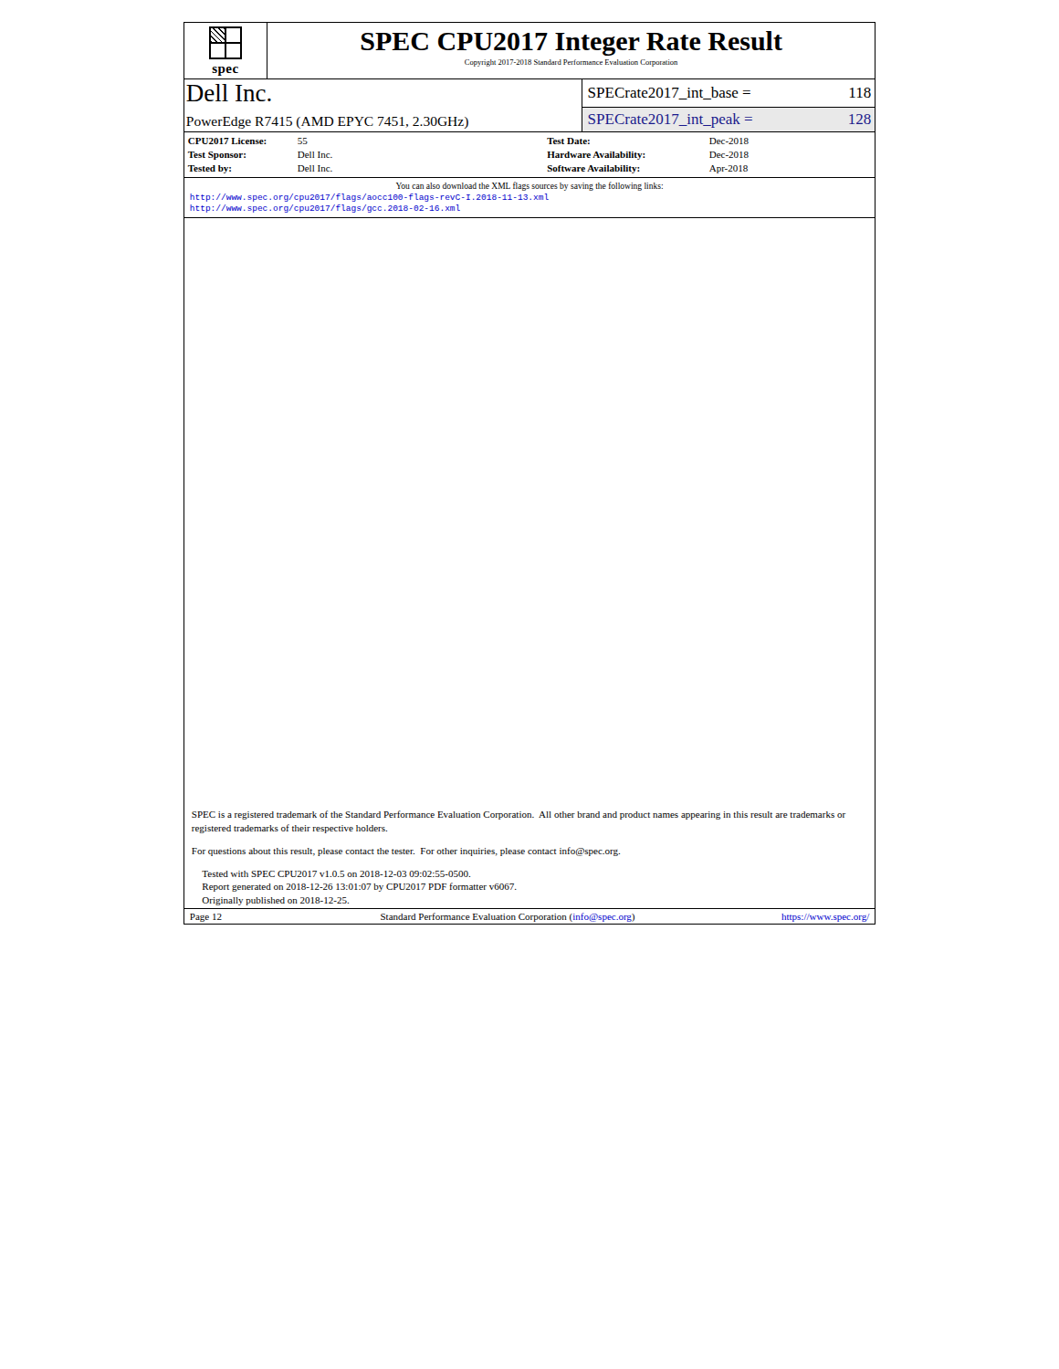spec
SPEC CPU2017 Integer Rate Result
Copyright 2017-2018 Standard Performance Evaluation Corporation
Dell Inc.
SPECrate2017_int_base = 118
PowerEdge R7415 (AMD EPYC 7451, 2.30GHz)
SPECrate2017_int_peak = 128
CPU2017 License: 55
Test Sponsor: Dell Inc.
Tested by: Dell Inc.
Test Date: Dec-2018
Hardware Availability: Dec-2018
Software Availability: Apr-2018
You can also download the XML flags sources by saving the following links:
http://www.spec.org/cpu2017/flags/aocc100-flags-revC-I.2018-11-13.xml http://www.spec.org/cpu2017/flags/gcc.2018-02-16.xml
SPEC is a registered trademark of the Standard Performance Evaluation Corporation. All other brand and product names appearing in this result are trademarks or registered trademarks of their respective holders.
For questions about this result, please contact the tester. For other inquiries, please contact info@spec.org.
Tested with SPEC CPU2017 v1.0.5 on 2018-12-03 09:02:55-0500.
Report generated on 2018-12-26 13:01:07 by CPU2017 PDF formatter v6067.
Originally published on 2018-12-25.
Page 12
Standard Performance Evaluation Corporation (info@spec.org)
https://www.spec.org/